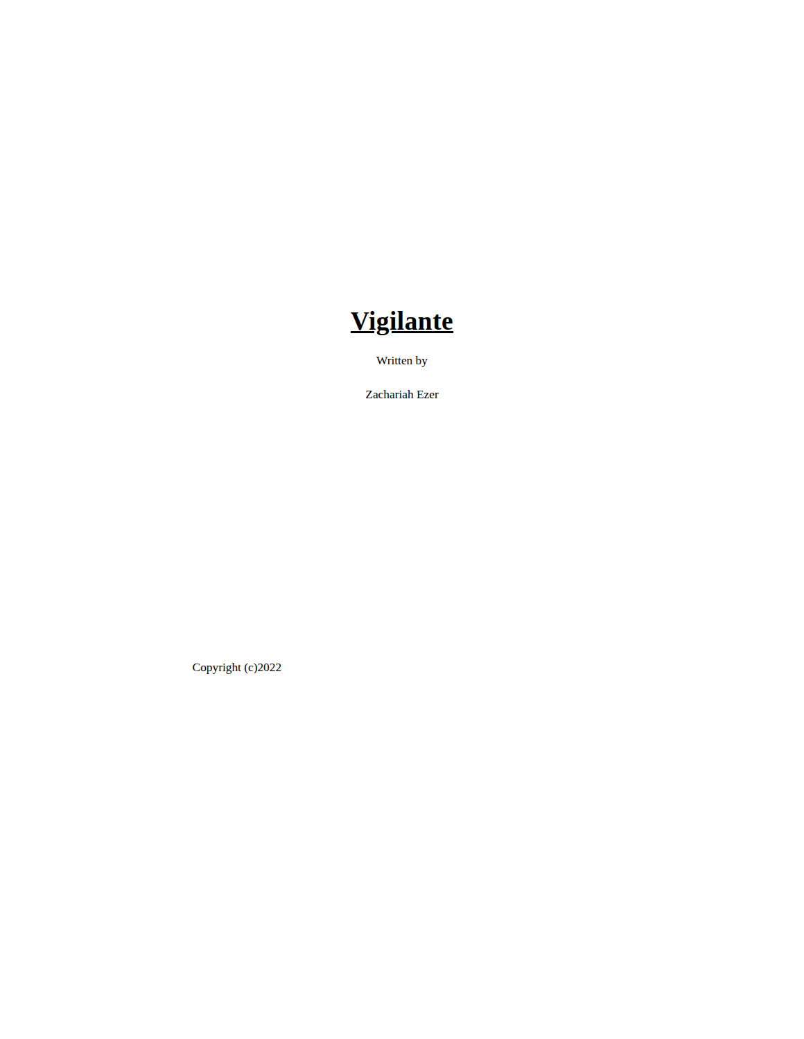Vigilante
Written by
Zachariah Ezer
Copyright (c)2022